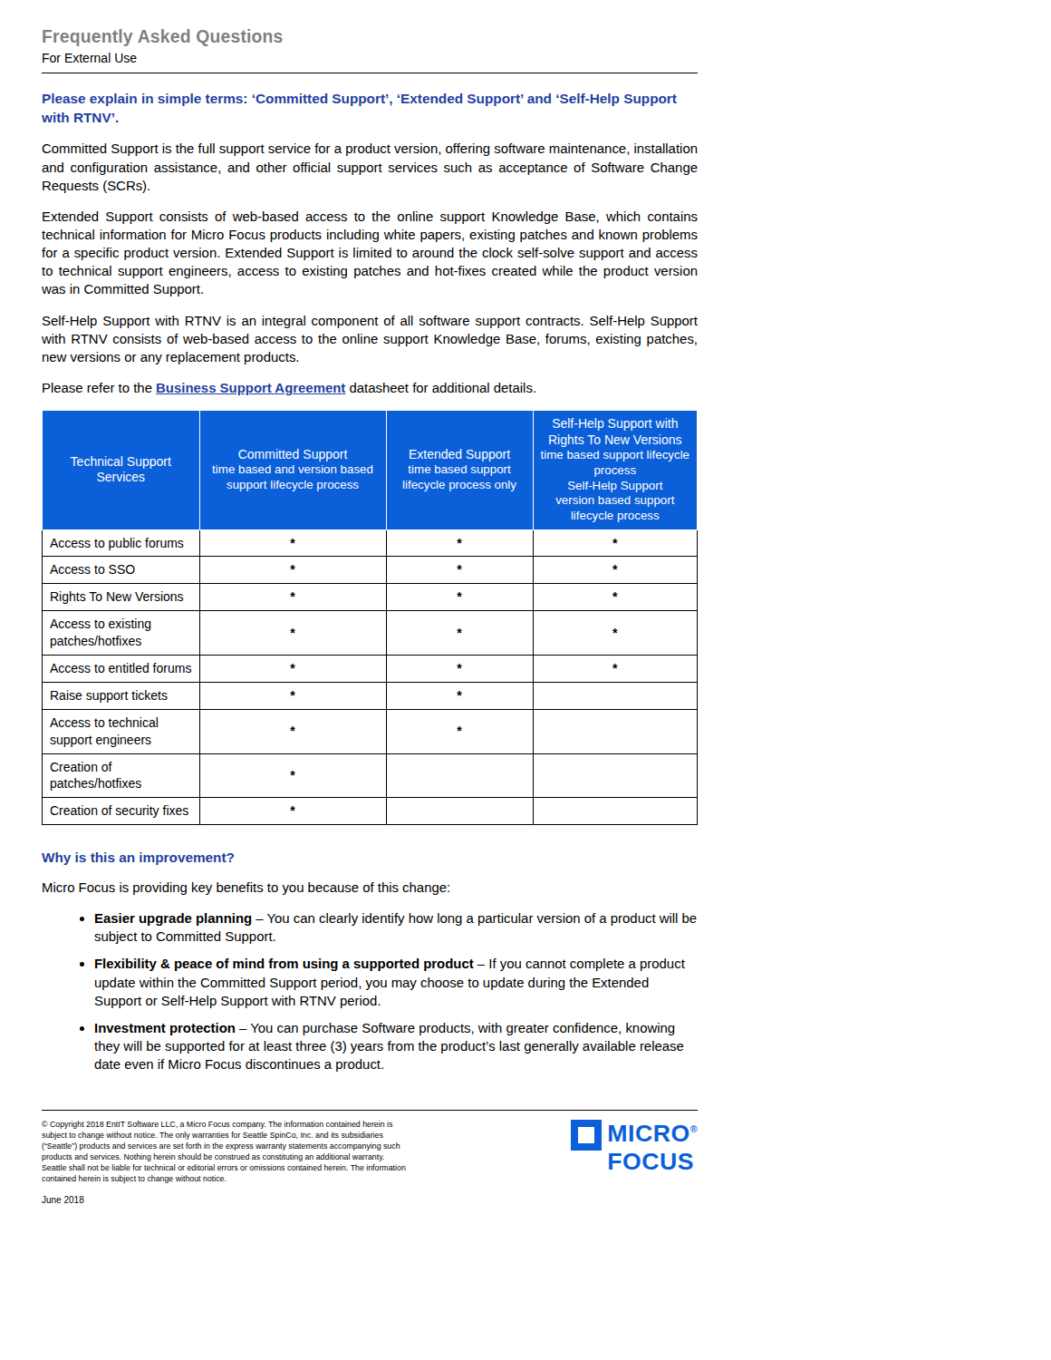Frequently Asked Questions
For External Use
Please explain in simple terms: ‘Committed Support’, ‘Extended Support’ and ‘Self-Help Support with RTNV’.
Committed Support is the full support service for a product version, offering software maintenance, installation and configuration assistance, and other official support services such as acceptance of Software Change Requests (SCRs).
Extended Support consists of web-based access to the online support Knowledge Base, which contains technical information for Micro Focus products including white papers, existing patches and known problems for a specific product version. Extended Support is limited to around the clock self-solve support and access to technical support engineers, access to existing patches and hot-fixes created while the product version was in Committed Support.
Self-Help Support with RTNV is an integral component of all software support contracts. Self-Help Support with RTNV consists of web-based access to the online support Knowledge Base, forums, existing patches, new versions or any replacement products.
Please refer to the Business Support Agreement datasheet for additional details.
| Technical Support Services | Committed Support time based and version based support lifecycle process | Extended Support time based support lifecycle process only | Self-Help Support with Rights To New Versions time based support lifecycle process Self-Help Support version based support lifecycle process |
| --- | --- | --- | --- |
| Access to public forums | * | * | * |
| Access to SSO | * | * | * |
| Rights To New Versions | * | * | * |
| Access to existing patches/hotfixes | * | * | * |
| Access to entitled forums | * | * | * |
| Raise support tickets | * | * | |
| Access to technical support engineers | * | * | |
| Creation of patches/hotfixes | * | | |
| Creation of security fixes | * | | |
Why is this an improvement?
Micro Focus is providing key benefits to you because of this change:
Easier upgrade planning – You can clearly identify how long a particular version of a product will be subject to Committed Support.
Flexibility & peace of mind from using a supported product – If you cannot complete a product update within the Committed Support period, you may choose to update during the Extended Support or Self-Help Support with RTNV period.
Investment protection – You can purchase Software products, with greater confidence, knowing they will be supported for at least three (3) years from the product’s last generally available release date even if Micro Focus discontinues a product.
© Copyright 2018 EntIT Software LLC, a Micro Focus company. The information contained herein is subject to change without notice. The only warranties for Seattle SpinCo, Inc. and its subsidiaries (“Seattle”) products and services are set forth in the express warranty statements accompanying such products and services. Nothing herein should be construed as constituting an additional warranty. Seattle shall not be liable for technical or editorial errors or omissions contained herein. The information contained herein is subject to change without notice.
June 2018
MICRO®
FOCUS